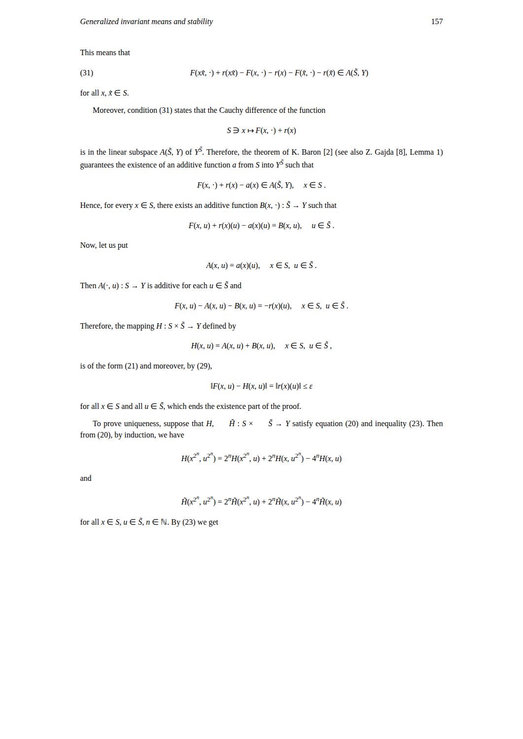Generalized invariant means and stability 157
This means that
(31) F(xx̃, ·) + r(xx̃) − F(x, ·) − r(x) − F(x̃, ·) − r(x̃) ∈ A(S̃, Y)
for all x, x̃ ∈ S.
Moreover, condition (31) states that the Cauchy difference of the function
S ∋ x ↦ F(x, ·) + r(x)
is in the linear subspace A(S̃, Y) of YS̃. Therefore, the theorem of K. Baron [2] (see also Z. Gajda [8], Lemma 1) guarantees the existence of an additive function a from S into YS̃ such that
F(x, ·) + r(x) − a(x) ∈ A(S̃, Y), x ∈ S .
Hence, for every x ∈ S, there exists an additive function B(x, ·) : S̃ → Y such that
F(x, u) + r(x)(u) − a(x)(u) = B(x, u), u ∈ S̃ .
Now, let us put
A(x, u) = a(x)(u), x ∈ S, u ∈ S̃ .
Then A(·, u) : S → Y is additive for each u ∈ S̃ and
F(x, u) − A(x, u) − B(x, u) = −r(x)(u), x ∈ S, u ∈ S̃ .
Therefore, the mapping H : S × S̃ → Y defined by
H(x, u) = A(x, u) + B(x, u), x ∈ S, u ∈ S̃ ,
is of the form (21) and moreover, by (29),
‖F(x, u) − H(x, u)‖ = ‖r(x)(u)‖ ≤ ε
for all x ∈ S and all u ∈ S̃, which ends the existence part of the proof.
To prove uniqueness, suppose that H, H̃ : S × S̃ → Y satisfy equation (20) and inequality (23). Then from (20), by induction, we have
H(x2n, u2n) = 2nH(x2n, u) + 2nH(x, u2n) − 4nH(x, u)
and
H̃(x2n, u2n) = 2nH̃(x2n, u) + 2nH̃(x, u2n) − 4nH̃(x, u)
for all x ∈ S, u ∈ S̃, n ∈ ℕ. By (23) we get